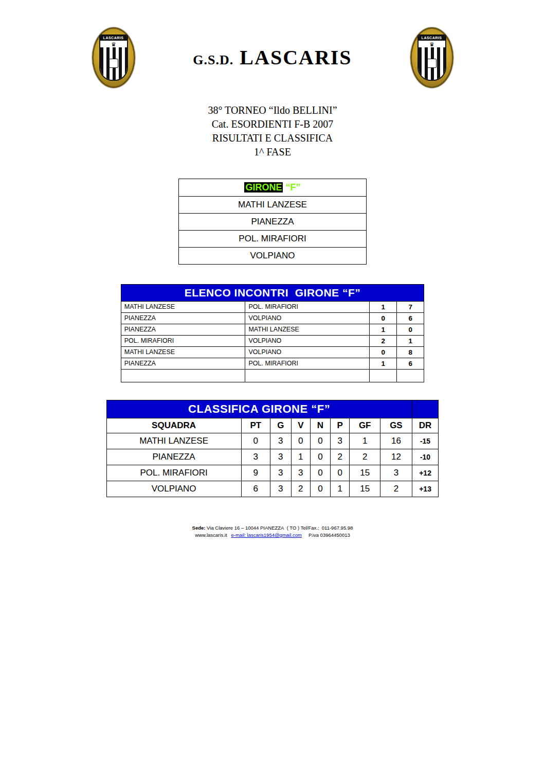LASCARIS
♛
G.S.D. LASCARIS
LASCARIS
♛
38° TORNEO “Ildo BELLINI”
Cat. ESORDIENTI F-B 2007
RISULTATI E CLASSIFICA
1^ FASE
| GIRONE “F” |
| MATHI LANZESE |
| PIANEZZA |
| POL. MIRAFIORI |
| VOLPIANO |
| ELENCO INCONTRI GIRONE “F” |
| --- |
| MATHI LANZESE | POL. MIRAFIORI | 1 | 7 |
| PIANEZZA | VOLPIANO | 0 | 6 |
| PIANEZZA | MATHI LANZESE | 1 | 0 |
| POL. MIRAFIORI | VOLPIANO | 2 | 1 |
| MATHI LANZESE | VOLPIANO | 0 | 8 |
| PIANEZZA | POL. MIRAFIORI | 1 | 6 |
| CLASSIFICA GIRONE “F” | |
| --- | --- |
| SQUADRA | PT | G | V | N | P | GF | GS | DR |
| MATHI LANZESE | 0 | 3 | 0 | 0 | 3 | 1 | 16 | -15 |
| PIANEZZA | 3 | 3 | 1 | 0 | 2 | 2 | 12 | -10 |
| POL. MIRAFIORI | 9 | 3 | 3 | 0 | 0 | 15 | 3 | +12 |
| VOLPIANO | 6 | 3 | 2 | 0 | 1 | 15 | 2 | +13 |
Sede: Via Claviere 16 – 10044 PIANEZZA ( TO ) Tel/Fax.: 011-967.95.98
www.lascaris.it e-mail: lascaris1954@gmail.com P.iva 03964450013